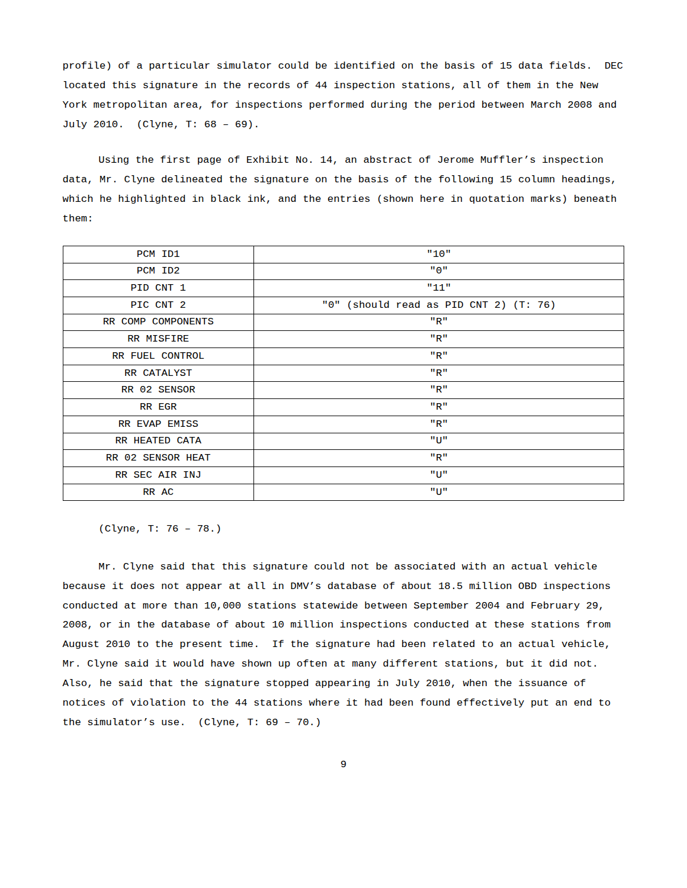profile) of a particular simulator could be identified on the basis of 15 data fields. DEC located this signature in the records of 44 inspection stations, all of them in the New York metropolitan area, for inspections performed during the period between March 2008 and July 2010. (Clyne, T: 68 – 69).
Using the first page of Exhibit No. 14, an abstract of Jerome Muffler’s inspection data, Mr. Clyne delineated the signature on the basis of the following 15 column headings, which he highlighted in black ink, and the entries (shown here in quotation marks) beneath them:
| PCM ID1 | "10" |
| PCM ID2 | "0" |
| PID CNT 1 | "11" |
| PIC CNT 2 | "0" (should read as PID CNT 2) (T: 76) |
| RR COMP COMPONENTS | "R" |
| RR MISFIRE | "R" |
| RR FUEL CONTROL | "R" |
| RR CATALYST | "R" |
| RR 02 SENSOR | "R" |
| RR EGR | "R" |
| RR EVAP EMISS | "R" |
| RR HEATED CATA | "U" |
| RR 02 SENSOR HEAT | "R" |
| RR SEC AIR INJ | "U" |
| RR AC | "U" |
(Clyne, T: 76 – 78.)
Mr. Clyne said that this signature could not be associated with an actual vehicle because it does not appear at all in DMV’s database of about 18.5 million OBD inspections conducted at more than 10,000 stations statewide between September 2004 and February 29, 2008, or in the database of about 10 million inspections conducted at these stations from August 2010 to the present time. If the signature had been related to an actual vehicle, Mr. Clyne said it would have shown up often at many different stations, but it did not. Also, he said that the signature stopped appearing in July 2010, when the issuance of notices of violation to the 44 stations where it had been found effectively put an end to the simulator’s use. (Clyne, T: 69 – 70.)
9